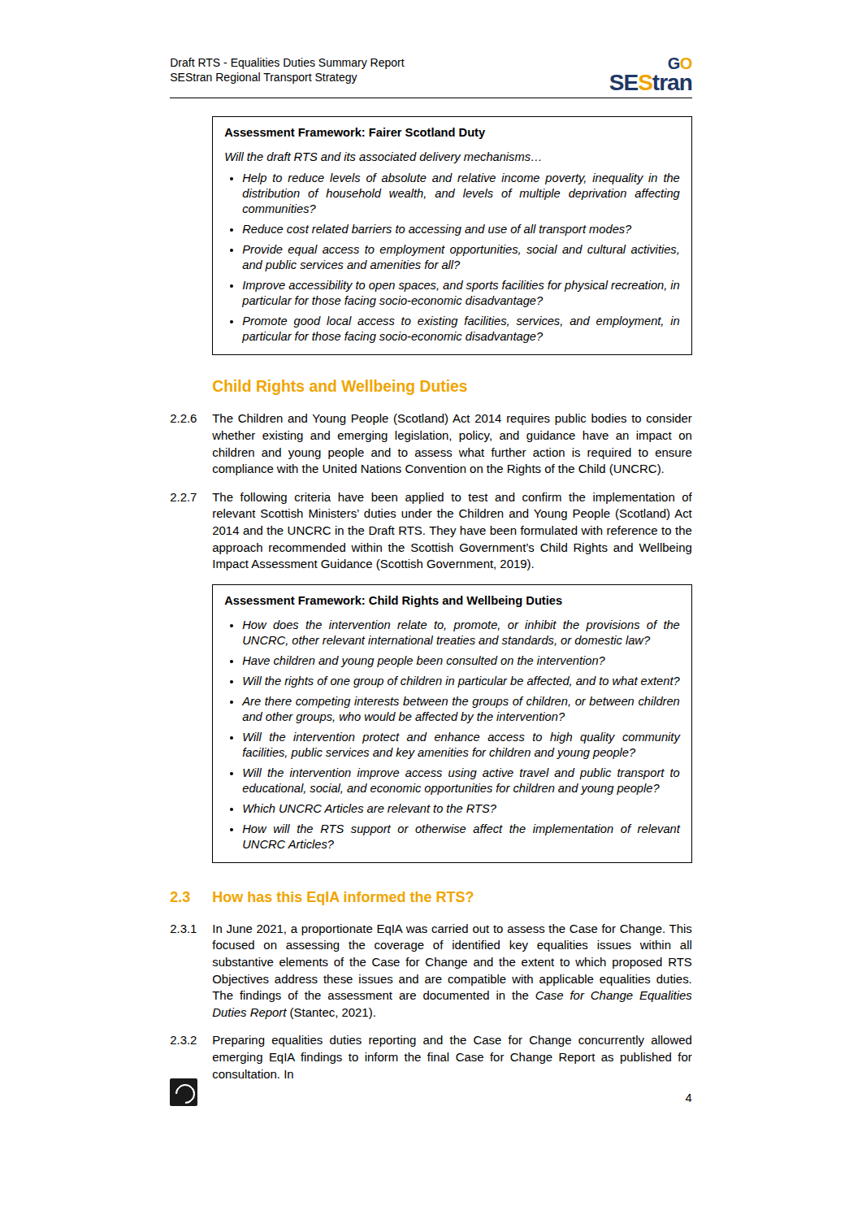Draft RTS - Equalities Duties Summary Report
SEStran Regional Transport Strategy
GO
SEStran
Assessment Framework: Fairer Scotland Duty
Will the draft RTS and its associated delivery mechanisms…
Help to reduce levels of absolute and relative income poverty, inequality in the distribution of household wealth, and levels of multiple deprivation affecting communities?
Reduce cost related barriers to accessing and use of all transport modes?
Provide equal access to employment opportunities, social and cultural activities, and public services and amenities for all?
Improve accessibility to open spaces, and sports facilities for physical recreation, in particular for those facing socio-economic disadvantage?
Promote good local access to existing facilities, services, and employment, in particular for those facing socio-economic disadvantage?
Child Rights and Wellbeing Duties
2.2.6
The Children and Young People (Scotland) Act 2014 requires public bodies to consider whether existing and emerging legislation, policy, and guidance have an impact on children and young people and to assess what further action is required to ensure compliance with the United Nations Convention on the Rights of the Child (UNCRC).
2.2.7
The following criteria have been applied to test and confirm the implementation of relevant Scottish Ministers’ duties under the Children and Young People (Scotland) Act 2014 and the UNCRC in the Draft RTS. They have been formulated with reference to the approach recommended within the Scottish Government’s Child Rights and Wellbeing Impact Assessment Guidance (Scottish Government, 2019).
Assessment Framework: Child Rights and Wellbeing Duties
How does the intervention relate to, promote, or inhibit the provisions of the UNCRC, other relevant international treaties and standards, or domestic law?
Have children and young people been consulted on the intervention?
Will the rights of one group of children in particular be affected, and to what extent?
Are there competing interests between the groups of children, or between children and other groups, who would be affected by the intervention?
Will the intervention protect and enhance access to high quality community facilities, public services and key amenities for children and young people?
Will the intervention improve access using active travel and public transport to educational, social, and economic opportunities for children and young people?
Which UNCRC Articles are relevant to the RTS?
How will the RTS support or otherwise affect the implementation of relevant UNCRC Articles?
2.3 How has this EqIA informed the RTS?
2.3.1
In June 2021, a proportionate EqIA was carried out to assess the Case for Change. This focused on assessing the coverage of identified key equalities issues within all substantive elements of the Case for Change and the extent to which proposed RTS Objectives address these issues and are compatible with applicable equalities duties. The findings of the assessment are documented in the Case for Change Equalities Duties Report (Stantec, 2021).
2.3.2
Preparing equalities duties reporting and the Case for Change concurrently allowed emerging EqIA findings to inform the final Case for Change Report as published for consultation. In
4